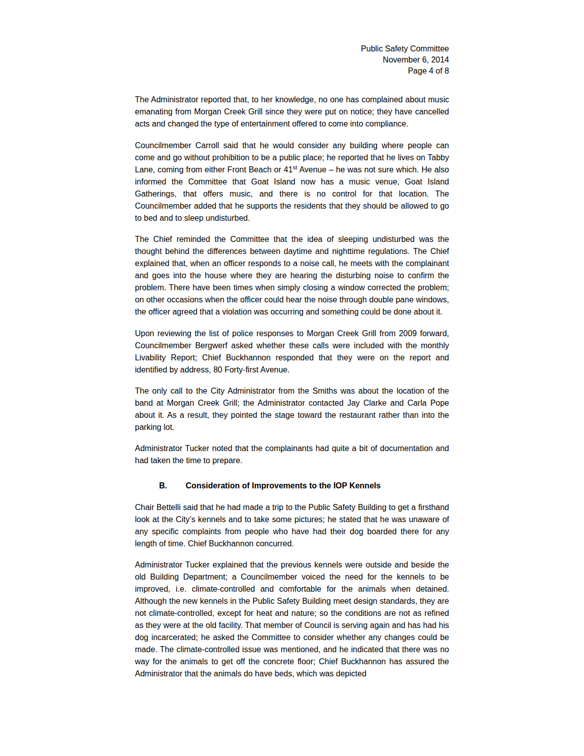Public Safety Committee
November 6, 2014
Page 4 of 8
The Administrator reported that, to her knowledge, no one has complained about music emanating from Morgan Creek Grill since they were put on notice; they have cancelled acts and changed the type of entertainment offered to come into compliance.
Councilmember Carroll said that he would consider any building where people can come and go without prohibition to be a public place; he reported that he lives on Tabby Lane, coming from either Front Beach or 41st Avenue – he was not sure which. He also informed the Committee that Goat Island now has a music venue, Goat Island Gatherings, that offers music, and there is no control for that location. The Councilmember added that he supports the residents that they should be allowed to go to bed and to sleep undisturbed.
The Chief reminded the Committee that the idea of sleeping undisturbed was the thought behind the differences between daytime and nighttime regulations. The Chief explained that, when an officer responds to a noise call, he meets with the complainant and goes into the house where they are hearing the disturbing noise to confirm the problem. There have been times when simply closing a window corrected the problem; on other occasions when the officer could hear the noise through double pane windows, the officer agreed that a violation was occurring and something could be done about it.
Upon reviewing the list of police responses to Morgan Creek Grill from 2009 forward, Councilmember Bergwerf asked whether these calls were included with the monthly Livability Report; Chief Buckhannon responded that they were on the report and identified by address, 80 Forty-first Avenue.
The only call to the City Administrator from the Smiths was about the location of the band at Morgan Creek Grill; the Administrator contacted Jay Clarke and Carla Pope about it. As a result, they pointed the stage toward the restaurant rather than into the parking lot.
Administrator Tucker noted that the complainants had quite a bit of documentation and had taken the time to prepare.
B. Consideration of Improvements to the IOP Kennels
Chair Bettelli said that he had made a trip to the Public Safety Building to get a firsthand look at the City’s kennels and to take some pictures; he stated that he was unaware of any specific complaints from people who have had their dog boarded there for any length of time. Chief Buckhannon concurred.
Administrator Tucker explained that the previous kennels were outside and beside the old Building Department; a Councilmember voiced the need for the kennels to be improved, i.e. climate-controlled and comfortable for the animals when detained. Although the new kennels in the Public Safety Building meet design standards, they are not climate-controlled, except for heat and nature; so the conditions are not as refined as they were at the old facility. That member of Council is serving again and has had his dog incarcerated; he asked the Committee to consider whether any changes could be made. The climate-controlled issue was mentioned, and he indicated that there was no way for the animals to get off the concrete floor; Chief Buckhannon has assured the Administrator that the animals do have beds, which was depicted